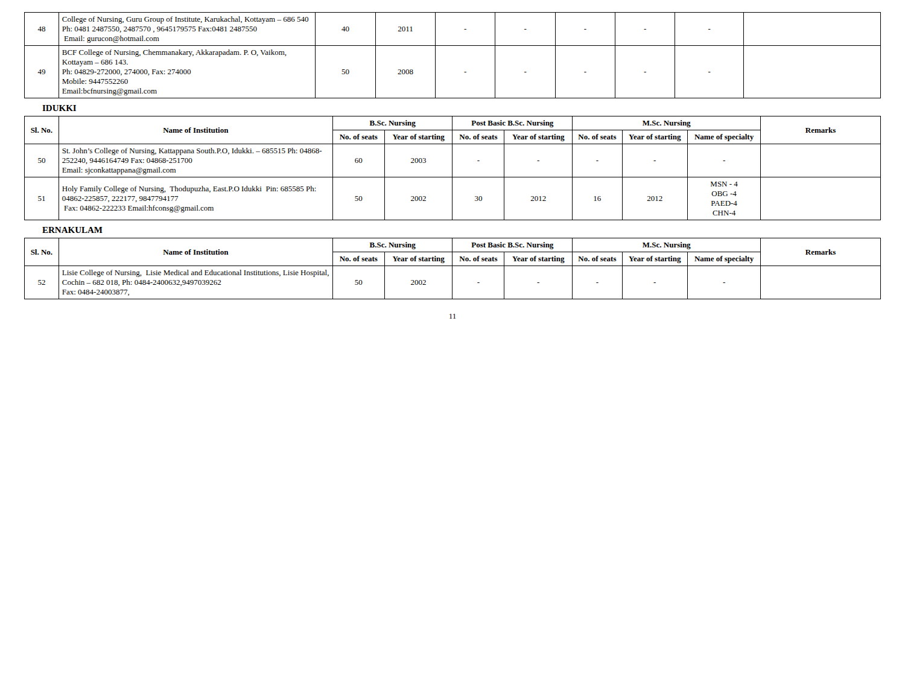| 48 | College of Nursing, Guru Group of Institute, Karukachal, Kottayam – 686 540 Ph: 0481 2487550, 2487570 , 9645179575 Fax:0481 2487550 Email: gurucon@hotmail.com | 40 | 2011 | - | - | - | - | - | |
| 49 | BCF College of Nursing, Chemmanakary, Akkarapadam. P. O, Vaikom, Kottayam – 686 143. Ph: 04829-272000, 274000, Fax: 274000 Mobile: 9447552260 Email:bcfnursing@gmail.com | 50 | 2008 | - | - | - | - | - | |
IDUKKI
| Sl. No. | Name of Institution | B.Sc. Nursing | Post Basic B.Sc. Nursing | M.Sc. Nursing | Remarks |
| --- | --- | --- | --- | --- | --- |
| No. of seats | Year of starting | No. of seats | Year of starting | No. of seats | Year of starting | Name of specialty |
| 50 | St. John’s College of Nursing, Kattappana South.P.O, Idukki. – 685515 Ph: 04868-252240, 9446164749 Fax: 04868-251700 Email: sjconkattappana@gmail.com | 60 | 2003 | - | - | - | - | - | |
| 51 | Holy Family College of Nursing, Thodupuzha, East.P.O Idukki Pin: 685585 Ph: 04862-225857, 222177, 9847794177 Fax: 04862-222233 Email:hfconsg@gmail.com | 50 | 2002 | 30 | 2012 | 16 | 2012 | MSN - 4 OBG -4 PAED-4 CHN-4 | |
ERNAKULAM
| Sl. No. | Name of Institution | B.Sc. Nursing | Post Basic B.Sc. Nursing | M.Sc. Nursing | Remarks |
| --- | --- | --- | --- | --- | --- |
| No. of seats | Year of starting | No. of seats | Year of starting | No. of seats | Year of starting | Name of specialty |
| 52 | Lisie College of Nursing, Lisie Medical and Educational Institutions, Lisie Hospital, Cochin – 682 018, Ph: 0484-2400632,9497039262 Fax: 0484-24003877, | 50 | 2002 | - | - | - | - | - | |
11